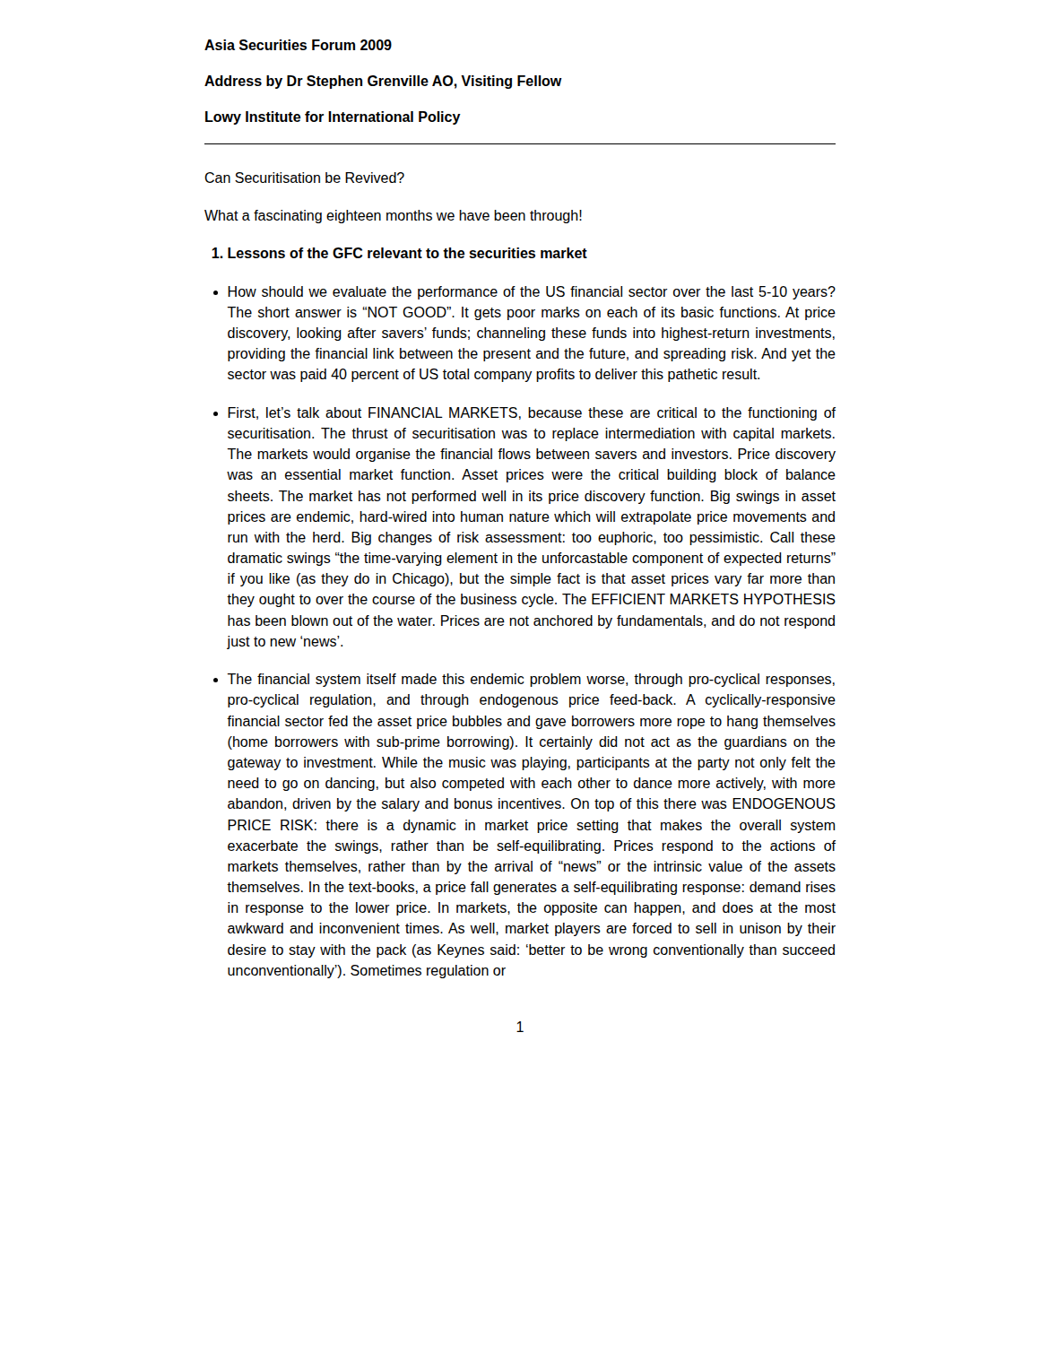Asia Securities Forum 2009
Address by Dr Stephen Grenville AO, Visiting Fellow
Lowy Institute for International Policy
Can Securitisation be Revived?
What a fascinating eighteen months we have been through!
Lessons of the GFC relevant to the securities market
How should we evaluate the performance of the US financial sector over the last 5-10 years? The short answer is “NOT GOOD”. It gets poor marks on each of its basic functions. At price discovery, looking after savers’ funds; channeling these funds into highest-return investments, providing the financial link between the present and the future, and spreading risk. And yet the sector was paid 40 percent of US total company profits to deliver this pathetic result.
First, let’s talk about FINANCIAL MARKETS, because these are critical to the functioning of securitisation. The thrust of securitisation was to replace intermediation with capital markets. The markets would organise the financial flows between savers and investors. Price discovery was an essential market function. Asset prices were the critical building block of balance sheets. The market has not performed well in its price discovery function. Big swings in asset prices are endemic, hard-wired into human nature which will extrapolate price movements and run with the herd. Big changes of risk assessment: too euphoric, too pessimistic. Call these dramatic swings “the time-varying element in the unforcastable component of expected returns” if you like (as they do in Chicago), but the simple fact is that asset prices vary far more than they ought to over the course of the business cycle. The EFFICIENT MARKETS HYPOTHESIS has been blown out of the water. Prices are not anchored by fundamentals, and do not respond just to new ‘news’.
The financial system itself made this endemic problem worse, through pro-cyclical responses, pro-cyclical regulation, and through endogenous price feed-back. A cyclically-responsive financial sector fed the asset price bubbles and gave borrowers more rope to hang themselves (home borrowers with sub-prime borrowing). It certainly did not act as the guardians on the gateway to investment. While the music was playing, participants at the party not only felt the need to go on dancing, but also competed with each other to dance more actively, with more abandon, driven by the salary and bonus incentives. On top of this there was ENDOGENOUS PRICE RISK: there is a dynamic in market price setting that makes the overall system exacerbate the swings, rather than be self-equilibrating. Prices respond to the actions of markets themselves, rather than by the arrival of “news” or the intrinsic value of the assets themselves. In the text-books, a price fall generates a self-equilibrating response: demand rises in response to the lower price. In markets, the opposite can happen, and does at the most awkward and inconvenient times. As well, market players are forced to sell in unison by their desire to stay with the pack (as Keynes said: ‘better to be wrong conventionally than succeed unconventionally’). Sometimes regulation or
1